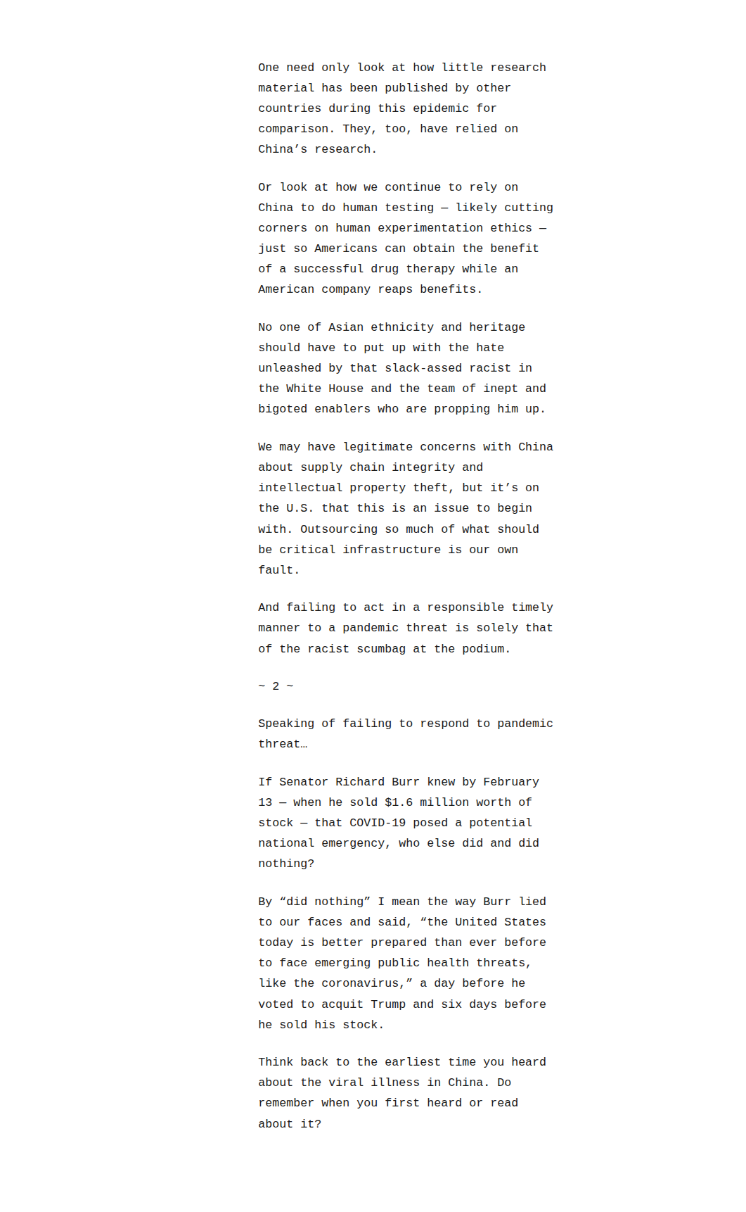One need only look at how little research material has been published by other countries during this epidemic for comparison. They, too, have relied on China’s research.
Or look at how we continue to rely on China to do human testing — likely cutting corners on human experimentation ethics — just so Americans can obtain the benefit of a successful drug therapy while an American company reaps benefits.
No one of Asian ethnicity and heritage should have to put up with the hate unleashed by that slack-assed racist in the White House and the team of inept and bigoted enablers who are propping him up.
We may have legitimate concerns with China about supply chain integrity and intellectual property theft, but it’s on the U.S. that this is an issue to begin with. Outsourcing so much of what should be critical infrastructure is our own fault.
And failing to act in a responsible timely manner to a pandemic threat is solely that of the racist scumbag at the podium.
~ 2 ~
Speaking of failing to respond to pandemic threat…
If Senator Richard Burr knew by February 13 — when he sold $1.6 million worth of stock — that COVID-19 posed a potential national emergency, who else did and did nothing?
By “did nothing” I mean the way Burr lied to our faces and said, “the United States today is better prepared than ever before to face emerging public health threats, like the coronavirus,” a day before he voted to acquit Trump and six days before he sold his stock.
Think back to the earliest time you heard about the viral illness in China. Do remember when you first heard or read about it?